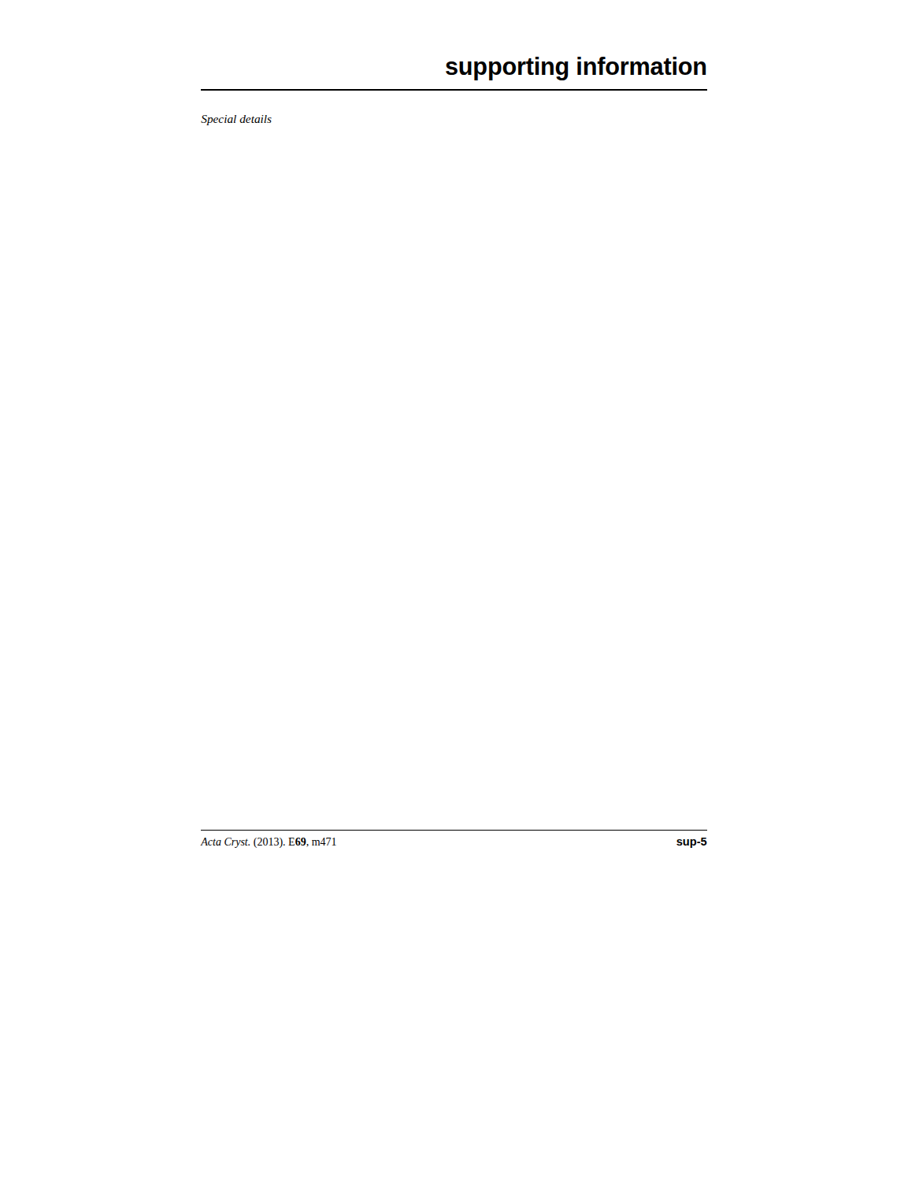supporting information
Special details
Acta Cryst. (2013). E69, m471
sup-5